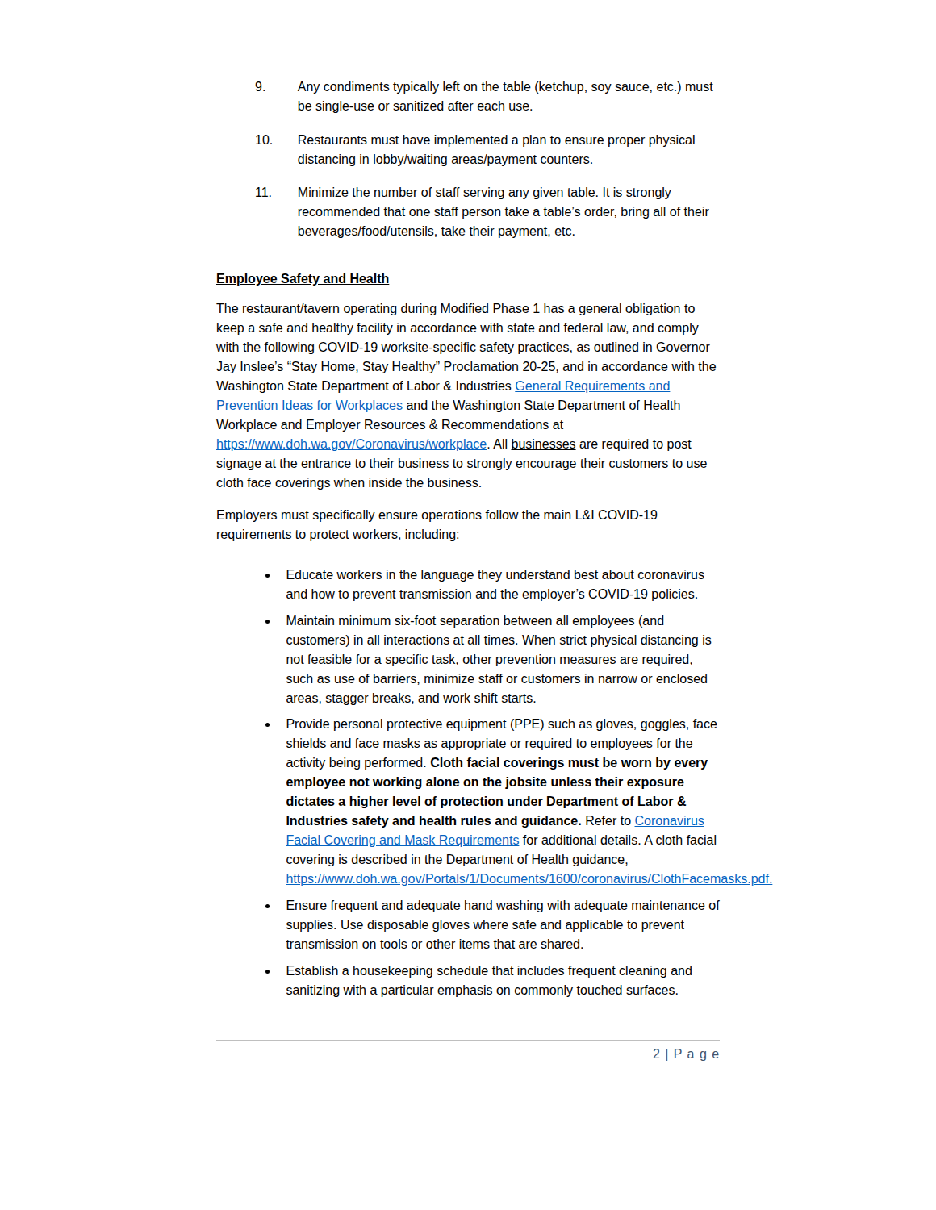9. Any condiments typically left on the table (ketchup, soy sauce, etc.) must be single-use or sanitized after each use.
10. Restaurants must have implemented a plan to ensure proper physical distancing in lobby/waiting areas/payment counters.
11. Minimize the number of staff serving any given table. It is strongly recommended that one staff person take a table’s order, bring all of their beverages/food/utensils, take their payment, etc.
Employee Safety and Health
The restaurant/tavern operating during Modified Phase 1 has a general obligation to keep a safe and healthy facility in accordance with state and federal law, and comply with the following COVID-19 worksite-specific safety practices, as outlined in Governor Jay Inslee’s “Stay Home, Stay Healthy” Proclamation 20-25, and in accordance with the Washington State Department of Labor & Industries General Requirements and Prevention Ideas for Workplaces and the Washington State Department of Health Workplace and Employer Resources & Recommendations at https://www.doh.wa.gov/Coronavirus/workplace. All businesses are required to post signage at the entrance to their business to strongly encourage their customers to use cloth face coverings when inside the business.
Employers must specifically ensure operations follow the main L&I COVID-19 requirements to protect workers, including:
Educate workers in the language they understand best about coronavirus and how to prevent transmission and the employer’s COVID-19 policies.
Maintain minimum six-foot separation between all employees (and customers) in all interactions at all times. When strict physical distancing is not feasible for a specific task, other prevention measures are required, such as use of barriers, minimize staff or customers in narrow or enclosed areas, stagger breaks, and work shift starts.
Provide personal protective equipment (PPE) such as gloves, goggles, face shields and face masks as appropriate or required to employees for the activity being performed. Cloth facial coverings must be worn by every employee not working alone on the jobsite unless their exposure dictates a higher level of protection under Department of Labor & Industries safety and health rules and guidance. Refer to Coronavirus Facial Covering and Mask Requirements for additional details. A cloth facial covering is described in the Department of Health guidance, https://www.doh.wa.gov/Portals/1/Documents/1600/coronavirus/ClothFacemasks.pdf.
Ensure frequent and adequate hand washing with adequate maintenance of supplies. Use disposable gloves where safe and applicable to prevent transmission on tools or other items that are shared.
Establish a housekeeping schedule that includes frequent cleaning and sanitizing with a particular emphasis on commonly touched surfaces.
2 | P a g e